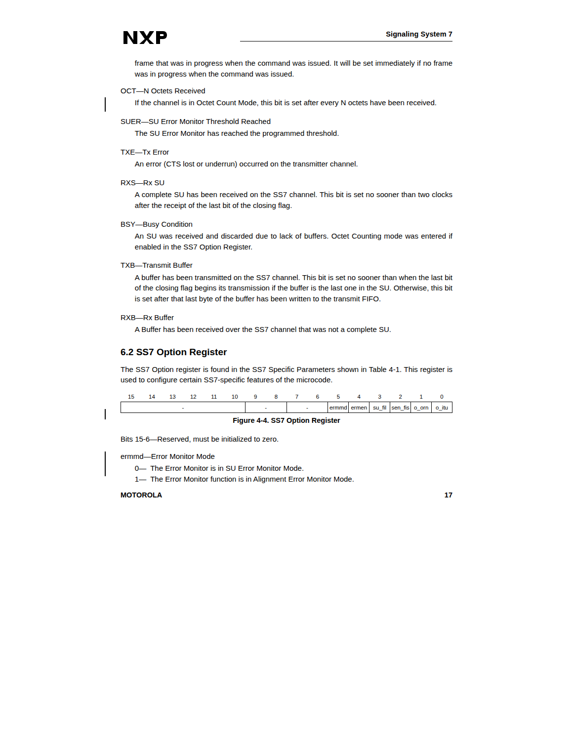Signaling System 7
frame that was in progress when the command was issued. It will be set immediately if no frame was in progress when the command was issued.
OCT—N Octets Received
If the channel is in Octet Count Mode, this bit is set after every N octets have been received.
SUER—SU Error Monitor Threshold Reached
The SU Error Monitor has reached the programmed threshold.
TXE—Tx Error
An error (CTS lost or underrun) occurred on the transmitter channel.
RXS—Rx SU
A complete SU has been received on the SS7 channel. This bit is set no sooner than two clocks after the receipt of the last bit of the closing flag.
BSY—Busy Condition
An SU was received and discarded due to lack of buffers. Octet Counting mode was entered if enabled in the SS7 Option Register.
TXB—Transmit Buffer
A buffer has been transmitted on the SS7 channel. This bit is set no sooner than when the last bit of the closing flag begins its transmission if the buffer is the last one in the SU. Otherwise, this bit is set after that last byte of the buffer has been written to the transmit FIFO.
RXB—Rx Buffer
A Buffer has been received over the SS7 channel that was not a complete SU.
6.2 SS7 Option Register
The SS7 Option register is found in the SS7 Specific Parameters shown in Table 4-1. This register is used to configure certain SS7-specific features of the microcode.
| 15 | 14 | 13 | 12 | 11 | 10 | 9 | 8 | 7 | 6 | 5 | 4 | 3 | 2 | 1 | 0 |
| - | - | - | ermmd | ermen | su_fil | sen_fis | o_orn | o_itu |
Figure 4-4. SS7 Option Register
Bits 15-6—Reserved, must be initialized to zero.
ermmd—Error Monitor Mode
0— The Error Monitor is in SU Error Monitor Mode.
1— The Error Monitor function is in Alignment Error Monitor Mode.
MOTOROLA
17